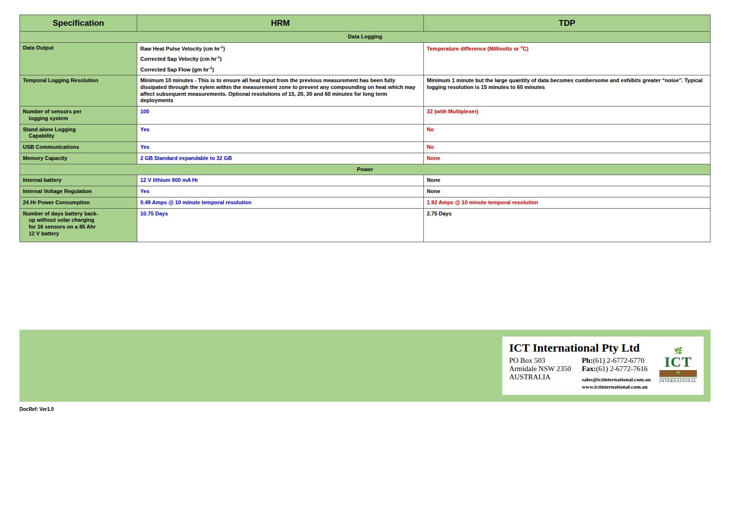| Specification | HRM | TDP |
| --- | --- | --- |
| Data Logging |
| Data Output | Raw Heat Pulse Velocity (cm hr -1 ) Corrected Sap Velocity (cm hr -1 ) Corrected Sap Flow (gm hr -1 ) | Temperature difference (Millivolts or o C) |
| Temporal Logging Resolution | Minimum 10 minutes - This is to ensure all heat input from the previous measurement has been fully dissipated through the xylem within the measurement zone to prevent any compounding on heat which may affect subsequent measurements. Optional resolutions of 15, 20, 30 and 60 minutes for long term deployments | Minimum 1 minute but the large quantity of data becomes cumbersome and exhibits greater “noise”. Typical logging resolution is 15 minutes to 60 minutes |
| Number of sensors per logging system | 100 | 32 (with Multiplexer) |
| Stand alone Logging Capability | Yes | No |
| USB Communications | Yes | No |
| Memory Capacity | 2 GB Standard expandable to 32 GB | None |
| Power |
| Internal battery | 12 V lithium 900 mA Hr | None |
| Internal Voltage Regulation | Yes | None |
| 24 Hr Power Consumption | 0.49 Amps @ 10 minute temporal resolution | 1.92 Amps @ 10 minute temporal resolution |
| Number of days battery back- up without solar charging for 16 sensors on a 85 Ahr 12 V battery | 10.75 Days | 2.75 Days |
ICT International Pty Ltd
PO Box 503
Armidale NSW 2350
AUSTRALIA
Ph:(61) 2-6772-6770
Fax:(61) 2-6772-7616
sales@ictinternational.com.au
www.ictinternational.com.au
🌿
ICT
🌳
INTERNATIONAL
DocRef: Ver1.0